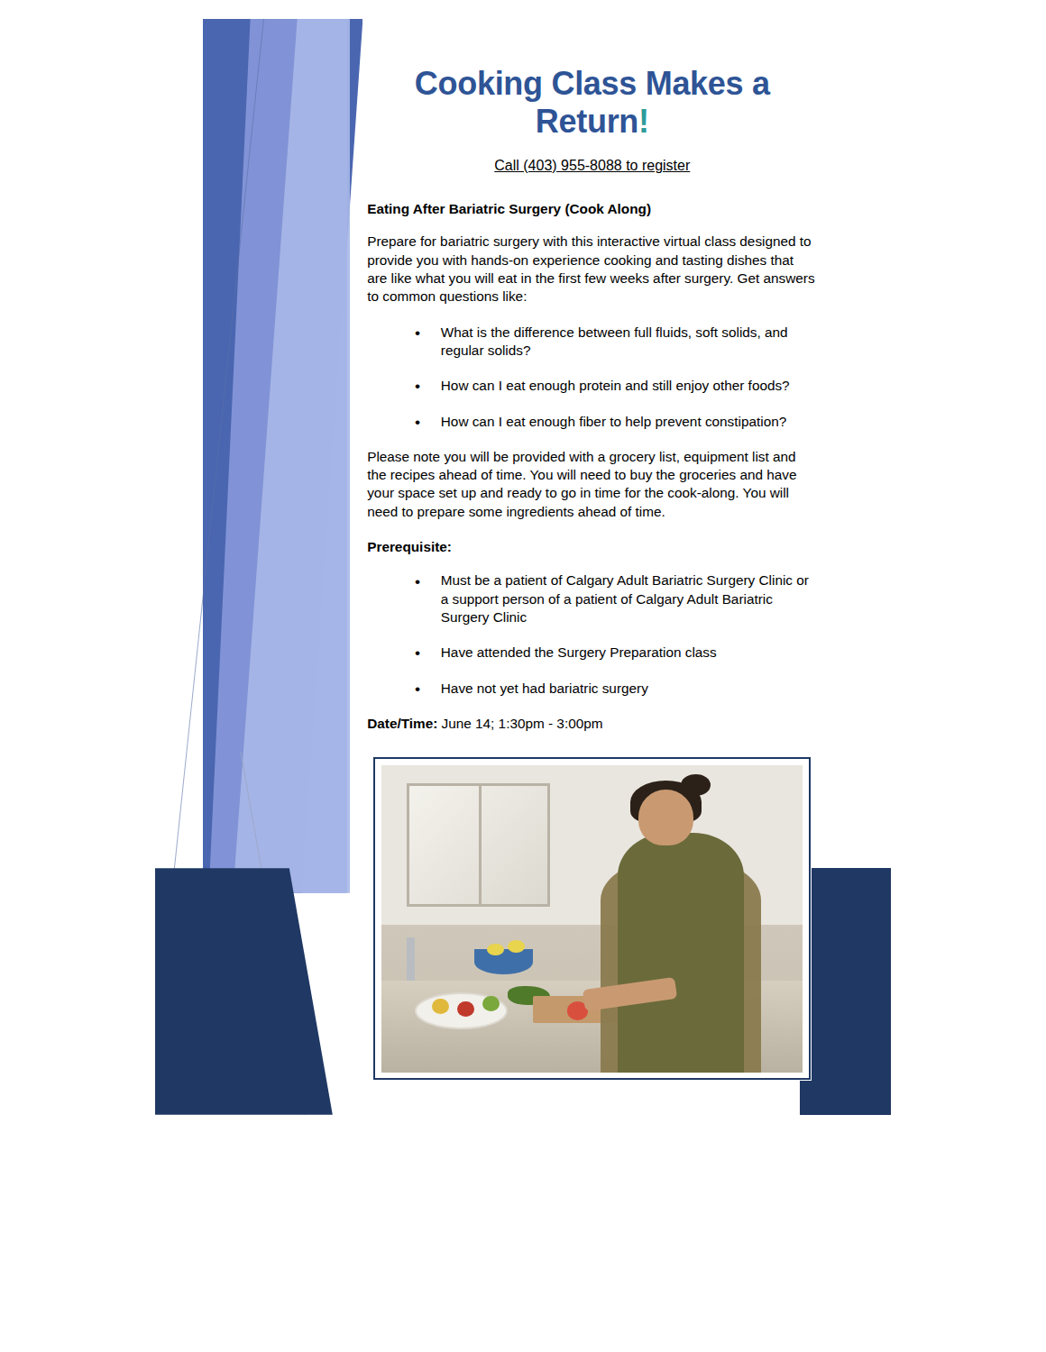Cooking Class Makes a Return!
Call (403) 955-8088 to register
Eating After Bariatric Surgery (Cook Along)
Prepare for bariatric surgery with this interactive virtual class designed to provide you with hands-on experience cooking and tasting dishes that are like what you will eat in the first few weeks after surgery. Get answers to common questions like:
What is the difference between full fluids, soft solids, and regular solids?
How can I eat enough protein and still enjoy other foods?
How can I eat enough fiber to help prevent constipation?
Please note you will be provided with a grocery list, equipment list and the recipes ahead of time. You will need to buy the groceries and have your space set up and ready to go in time for the cook-along. You will need to prepare some ingredients ahead of time.
Prerequisite:
Must be a patient of Calgary Adult Bariatric Surgery Clinic or a support person of a patient of Calgary Adult Bariatric Surgery Clinic
Have attended the Surgery Preparation class
Have not yet had bariatric surgery
Date/Time: June 14; 1:30pm - 3:00pm